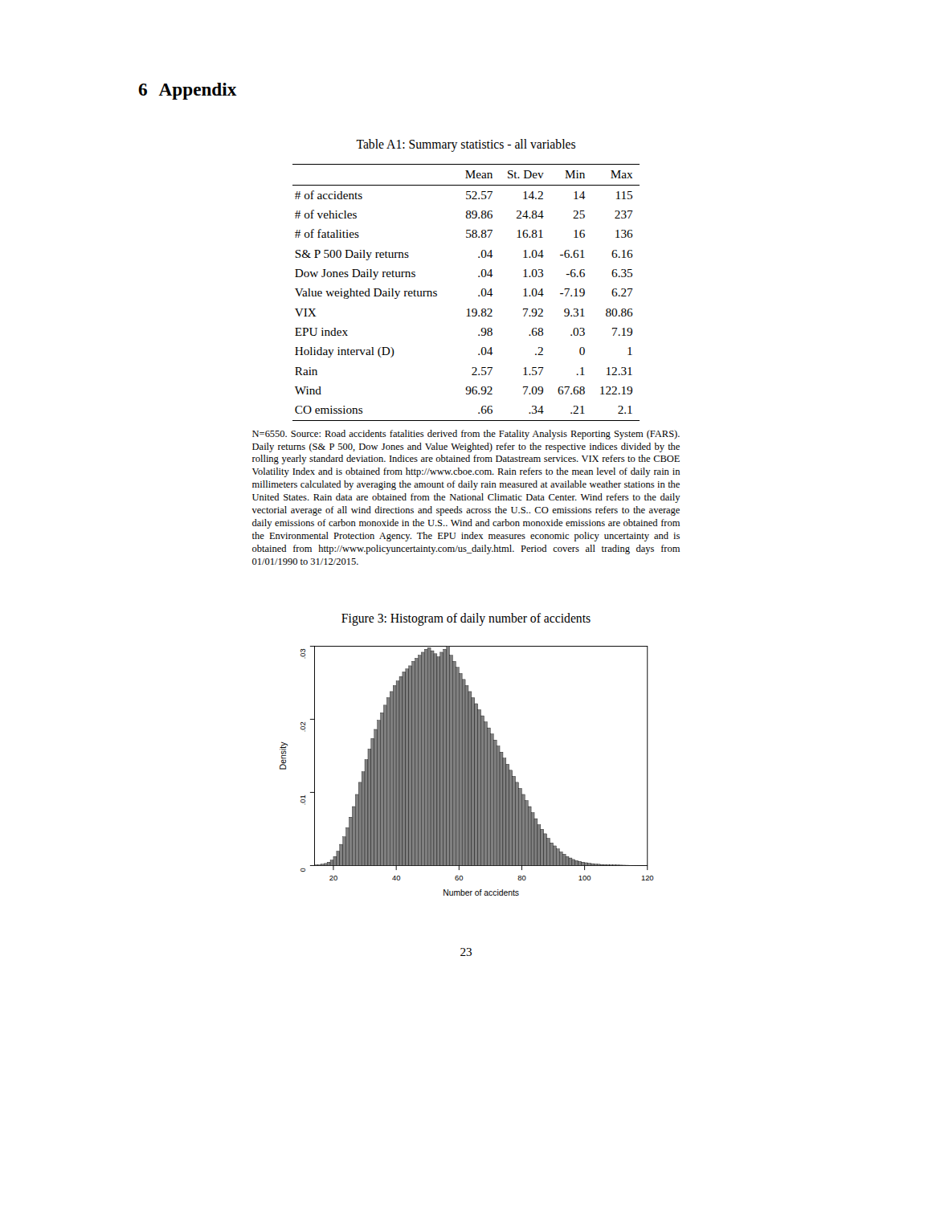6 Appendix
Table A1: Summary statistics - all variables
| | Mean | St. Dev | Min | Max |
| --- | --- | --- | --- | --- |
| # of accidents | 52.57 | 14.2 | 14 | 115 |
| # of vehicles | 89.86 | 24.84 | 25 | 237 |
| # of fatalities | 58.87 | 16.81 | 16 | 136 |
| S& P 500 Daily returns | .04 | 1.04 | -6.61 | 6.16 |
| Dow Jones Daily returns | .04 | 1.03 | -6.6 | 6.35 |
| Value weighted Daily returns | .04 | 1.04 | -7.19 | 6.27 |
| VIX | 19.82 | 7.92 | 9.31 | 80.86 |
| EPU index | .98 | .68 | .03 | 7.19 |
| Holiday interval (D) | .04 | .2 | 0 | 1 |
| Rain | 2.57 | 1.57 | .1 | 12.31 |
| Wind | 96.92 | 7.09 | 67.68 | 122.19 |
| CO emissions | .66 | .34 | .21 | 2.1 |
N=6550. Source: Road accidents fatalities derived from the Fatality Analysis Reporting System (FARS). Daily returns (S& P 500, Dow Jones and Value Weighted) refer to the respective indices divided by the rolling yearly standard deviation. Indices are obtained from Datastream services. VIX refers to the CBOE Volatility Index and is obtained from http://www.cboe.com. Rain refers to the mean level of daily rain in millimeters calculated by averaging the amount of daily rain measured at available weather stations in the United States. Rain data are obtained from the National Climatic Data Center. Wind refers to the daily vectorial average of all wind directions and speeds across the U.S.. CO emissions refers to the average daily emissions of carbon monoxide in the U.S.. Wind and carbon monoxide emissions are obtained from the Environmental Protection Agency. The EPU index measures economic policy uncertainty and is obtained from http://www.policyuncertainty.com/us_daily.html. Period covers all trading days from 01/01/1990 to 31/12/2015.
Figure 3: Histogram of daily number of accidents
0 .01 .02 .03 Density 20 40 60 80 100 120 Number of accidents
23